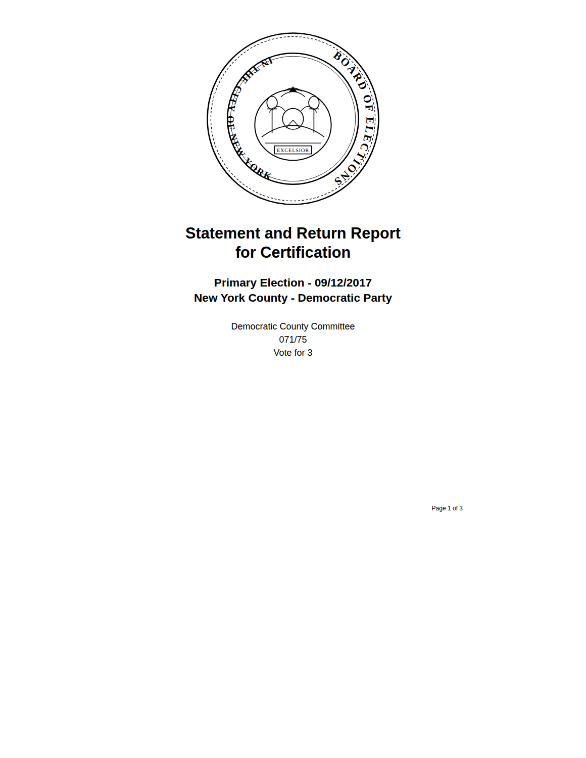Statement and Return Report
for Certification
Primary Election - 09/12/2017
New York County - Democratic Party
Democratic County Committee
071/75
Vote for 3
Page 1 of 3